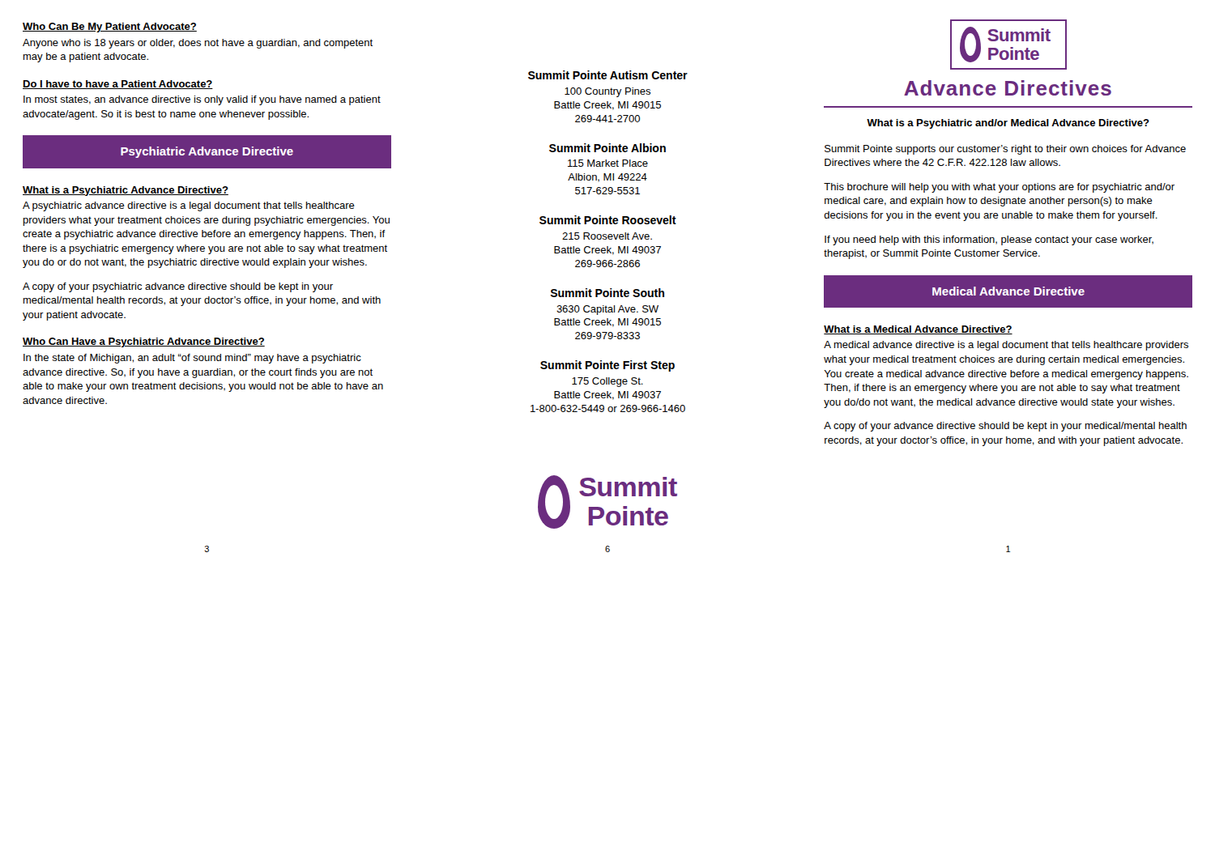Who Can Be My Patient Advocate?
Anyone who is 18 years or older, does not have a guardian, and competent may be a patient advocate.
Do I have to have a Patient Advocate?
In most states, an advance directive is only valid if you have named a patient advocate/agent. So it is best to name one whenever possible.
Psychiatric Advance Directive
What is a Psychiatric Advance Directive?
A psychiatric advance directive is a legal document that tells healthcare providers what your treatment choices are during psychiatric emergencies. You create a psychiatric advance directive before an emergency happens. Then, if there is a psychiatric emergency where you are not able to say what treatment you do or do not want, the psychiatric directive would explain your wishes.
A copy of your psychiatric advance directive should be kept in your medical/mental health records, at your doctor’s office, in your home, and with your patient advocate.
Who Can Have a Psychiatric Advance Directive?
In the state of Michigan, an adult “of sound mind” may have a psychiatric advance directive. So, if you have a guardian, or the court finds you are not able to make your own treatment decisions, you would not be able to have an advance directive.
3
Summit Pointe Autism Center
100 Country Pines
Battle Creek, MI 49015
269-441-2700
Summit Pointe Albion
115 Market Place
Albion, MI 49224
517-629-5531
Summit Pointe Roosevelt
215 Roosevelt Ave.
Battle Creek, MI 49037
269-966-2866
Summit Pointe South
3630 Capital Ave. SW
Battle Creek, MI 49015
269-979-8333
Summit Pointe First Step
175 College St.
Battle Creek, MI 49037
1-800-632-5449 or 269-966-1460
Summit
Pointe
6
Summit
Pointe
Advance Directives
What is a Psychiatric and/or Medical Advance Directive?
Summit Pointe supports our customer’s right to their own choices for Advance Directives where the 42 C.F.R. 422.128 law allows.
This brochure will help you with what your options are for psychiatric and/or medical care, and explain how to designate another person(s) to make decisions for you in the event you are unable to make them for yourself.
If you need help with this information, please contact your case worker, therapist, or Summit Pointe Customer Service.
Medical Advance Directive
What is a Medical Advance Directive?
A medical advance directive is a legal document that tells healthcare providers what your medical treatment choices are during certain medical emergencies. You create a medical advance directive before a medical emergency happens. Then, if there is an emergency where you are not able to say what treatment you do/do not want, the medical advance directive would state your wishes.
A copy of your advance directive should be kept in your medical/mental health records, at your doctor’s office, in your home, and with your patient advocate.
1